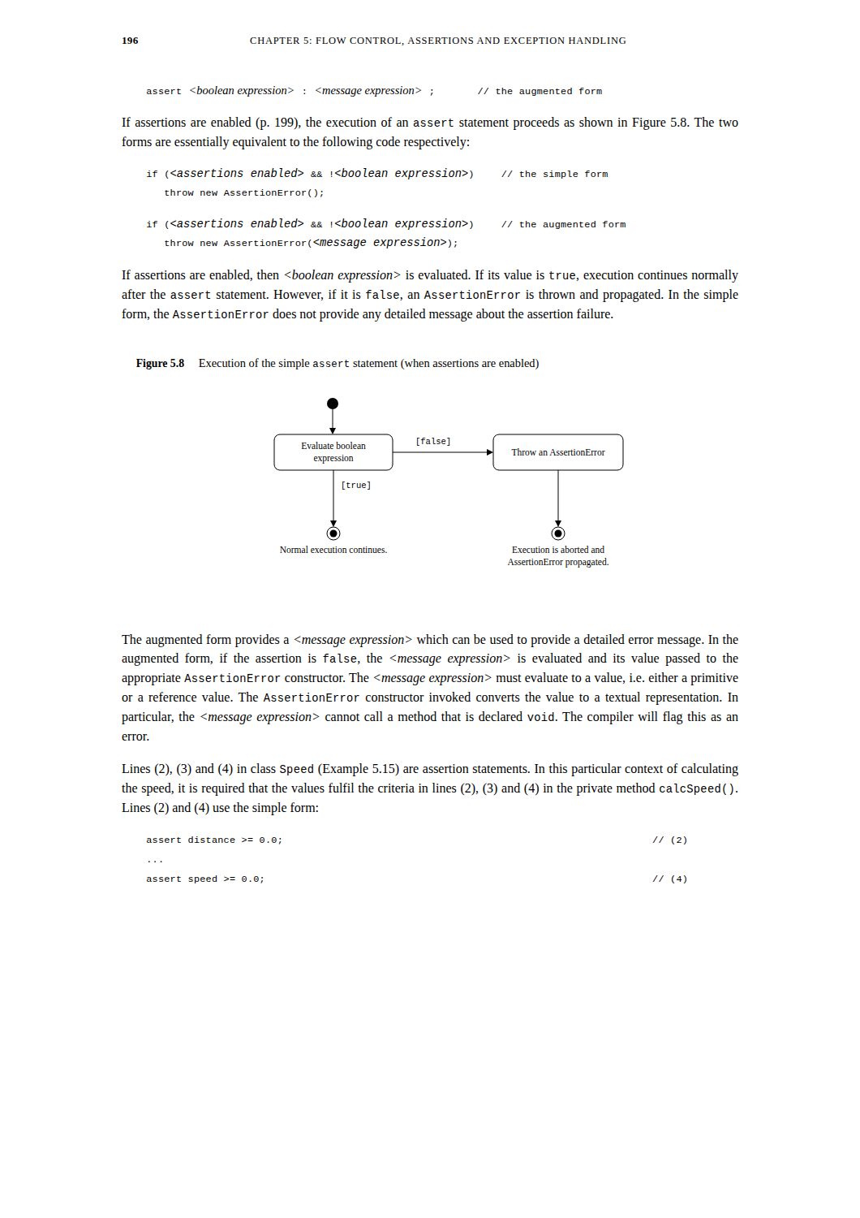196 Chapter 5: Flow Control, Assertions and Exception Handling
assert <boolean expression> : <message expression> ; // the augmented form
If assertions are enabled (p. 199), the execution of an assert statement proceeds as shown in Figure 5.8. The two forms are essentially equivalent to the following code respectively:
if (<assertions enabled> && !<boolean expression>) // the simple form throw new AssertionError();
if (<assertions enabled> && !<boolean expression>) // the augmented form throw new AssertionError(<message expression>);
If assertions are enabled, then <boolean expression> is evaluated. If its value is true, execution continues normally after the assert statement. However, if it is false, an AssertionError is thrown and propagated. In the simple form, the AssertionError does not provide any detailed message about the assertion failure.
Figure 5.8 Execution of the simple assert statement (when assertions are enabled)
Evaluate boolean expression [false] Throw an AssertionError [true] Normal execution continues. Execution is aborted and AssertionError propagated.
The augmented form provides a <message expression> which can be used to provide a detailed error message. In the augmented form, if the assertion is false, the <message expression> is evaluated and its value passed to the appropriate AssertionError constructor. The <message expression> must evaluate to a value, i.e. either a primitive or a reference value. The AssertionError constructor invoked converts the value to a textual representation. In particular, the <message expression> cannot call a method that is declared void. The compiler will flag this as an error.
Lines (2), (3) and (4) in class Speed (Example 5.15) are assertion statements. In this particular context of calculating the speed, it is required that the values fulfil the criteria in lines (2), (3) and (4) in the private method calcSpeed(). Lines (2) and (4) use the simple form:
assert distance >= 0.0;// (2) ... assert speed >= 0.0;// (4)